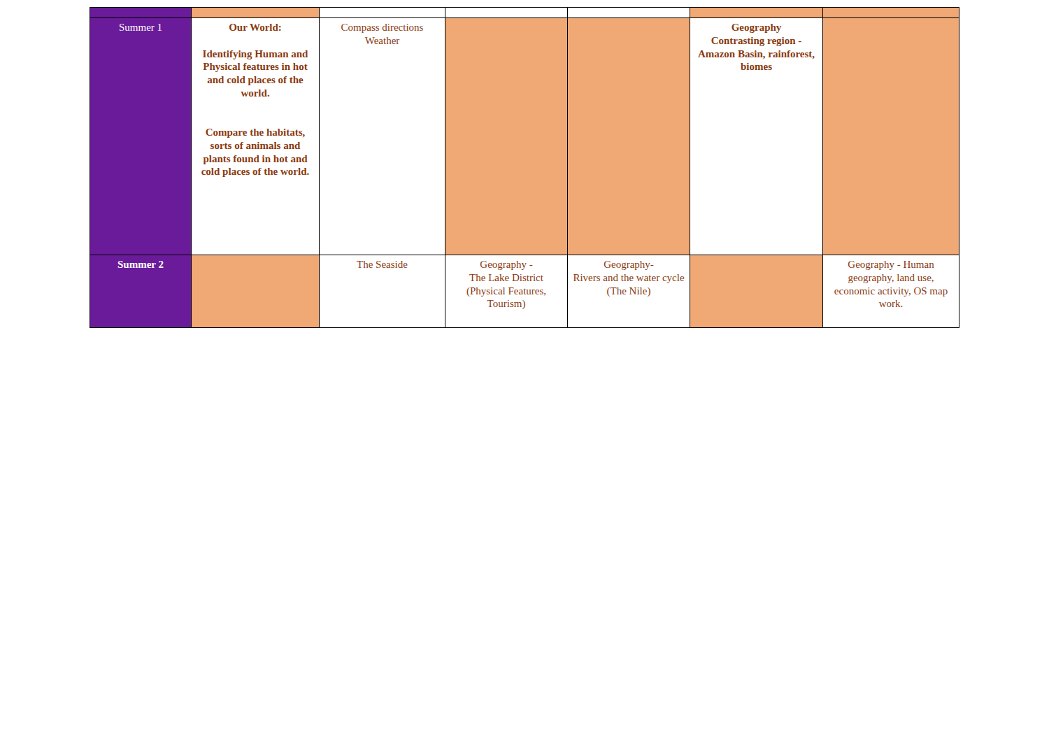| Summer 1 | Our World: Identifying Human and Physical features in hot and cold places of the world. Compare the habitats, sorts of animals and plants found in hot and cold places of the world. | Compass directions Weather | | | Geography Contrasting region - Amazon Basin, rainforest, biomes | |
| Summer 2 | | The Seaside | Geography - The Lake District (Physical Features, Tourism) | Geography- Rivers and the water cycle (The Nile) | | Geography - Human geography, land use, economic activity, OS map work. |